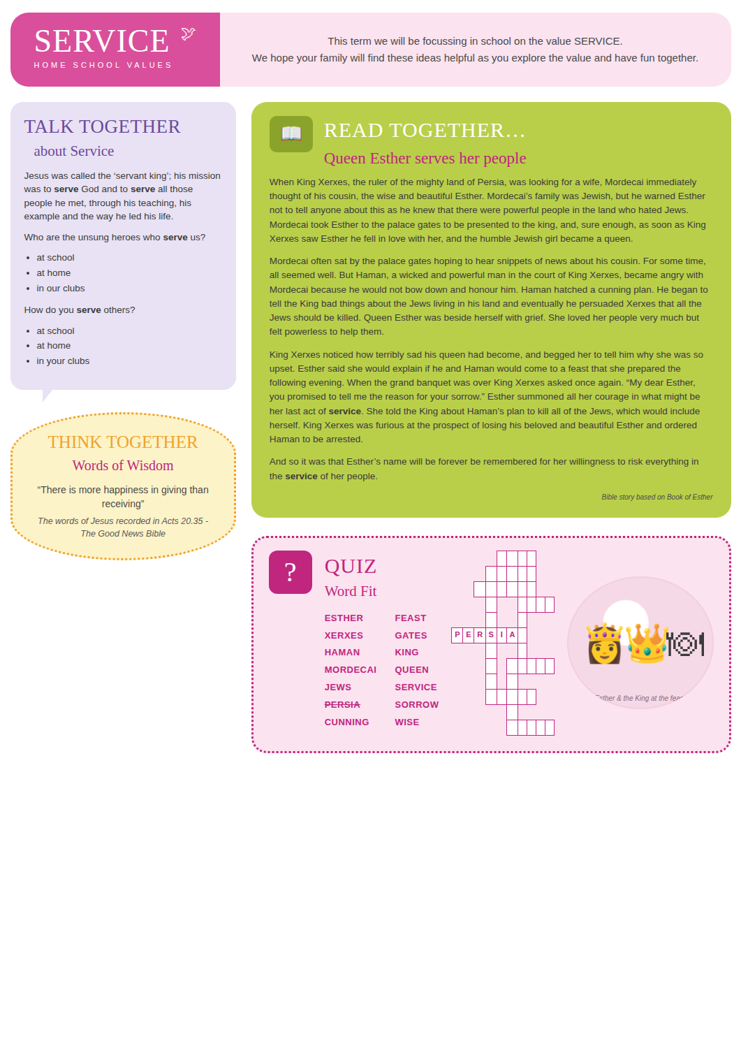🕊
SERVICE
Home School Values
This term we will be focussing in school on the value SERVICE.
We hope your family will find these ideas helpful as you explore the value and have fun together.
TALK TOGETHER
about Service
Jesus was called the ‘servant king’; his mission was to serve God and to serve all those people he met, through his teaching, his example and the way he led his life.
Who are the unsung heroes who serve us?
at school
at home
in our clubs
How do you serve others?
at school
at home
in your clubs
THINK TOGETHER
Words of Wisdom
“There is more happiness in giving than receiving” The words of Jesus recorded in Acts 20.35 - The Good News Bible
📖
READ TOGETHER…
Queen Esther serves her people
When King Xerxes, the ruler of the mighty land of Persia, was looking for a wife, Mordecai immediately thought of his cousin, the wise and beautiful Esther. Mordecai’s family was Jewish, but he warned Esther not to tell anyone about this as he knew that there were powerful people in the land who hated Jews. Mordecai took Esther to the palace gates to be presented to the king, and, sure enough, as soon as King Xerxes saw Esther he fell in love with her, and the humble Jewish girl became a queen.
Mordecai often sat by the palace gates hoping to hear snippets of news about his cousin. For some time, all seemed well. But Haman, a wicked and powerful man in the court of King Xerxes, became angry with Mordecai because he would not bow down and honour him. Haman hatched a cunning plan. He began to tell the King bad things about the Jews living in his land and eventually he persuaded Xerxes that all the Jews should be killed. Queen Esther was beside herself with grief. She loved her people very much but felt powerless to help them.
King Xerxes noticed how terribly sad his queen had become, and begged her to tell him why she was so upset. Esther said she would explain if he and Haman would come to a feast that she prepared the following evening. When the grand banquet was over King Xerxes asked once again. “My dear Esther, you promised to tell me the reason for your sorrow.” Esther summoned all her courage in what might be her last act of service. She told the King about Haman’s plan to kill all of the Jews, which would include herself. King Xerxes was furious at the prospect of losing his beloved and beautiful Esther and ordered Haman to be arrested.
And so it was that Esther’s name will be forever be remembered for her willingness to risk everything in the service of her people.
Bible story based on Book of Esther
?
QUIZ
Word Fit
ESTHER
XERXES
HAMAN
MORDECAI
JEWS
PERSIA
CUNNING
FEAST
GATES
KING
QUEEN
SERVICE
SORROW
WISE
| P | E | R | S | I | A | | | | |
👸👑🍽
Esther & the King at the feast